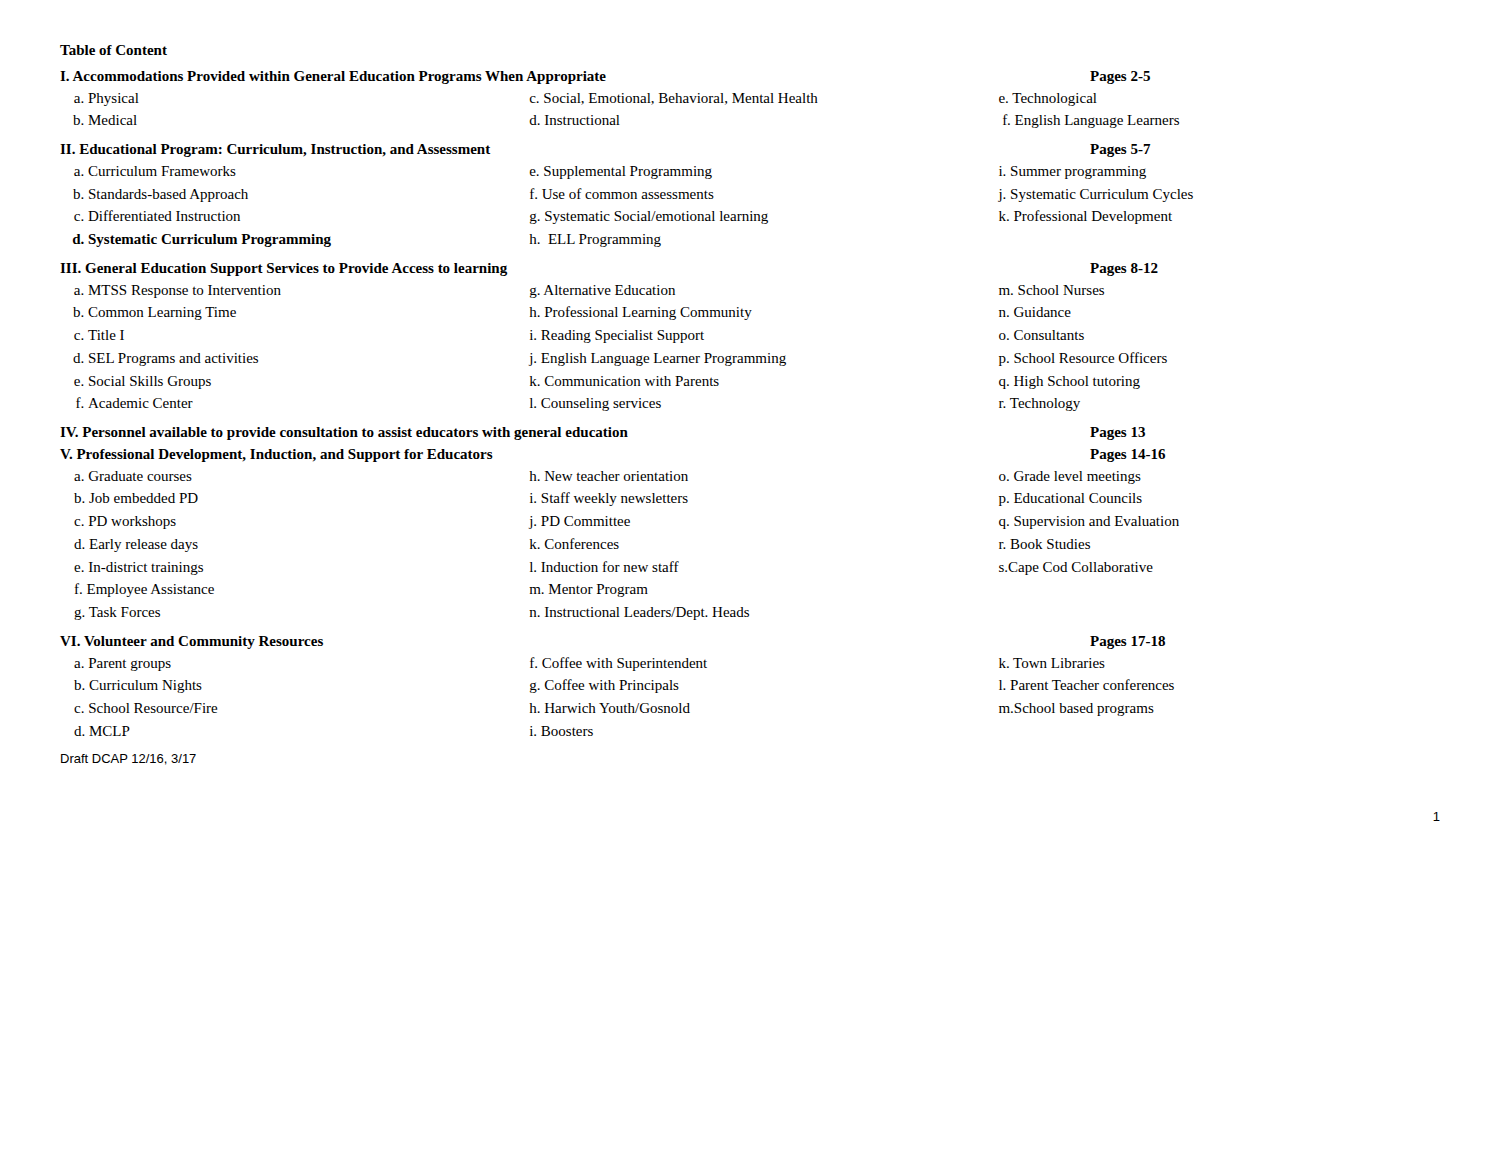Table of Content
| I. Accommodations Provided within General Education Programs When Appropriate | Pages 2-5 | |
| Physical Medical | c. Social, Emotional, Behavioral, Mental Health d. Instructional | e. Technological f. English Language Learners |
| II. Educational Program: Curriculum, Instruction, and Assessment | Pages 5-7 | |
| Curriculum Frameworks Standards-based Approach Differentiated Instruction Systematic Curriculum Programming | e. Supplemental Programming f. Use of common assessments g. Systematic Social/emotional learning h. ELL Programming | i. Summer programming j. Systematic Curriculum Cycles k. Professional Development |
| III. General Education Support Services to Provide Access to learning | Pages 8-12 | |
| MTSS Response to Intervention Common Learning Time Title I SEL Programs and activities Social Skills Groups Academic Center | g. Alternative Education h. Professional Learning Community i. Reading Specialist Support j. English Language Learner Programming k. Communication with Parents l. Counseling services | m. School Nurses n. Guidance o. Consultants p. School Resource Officers q. High School tutoring r. Technology |
| IV. Personnel available to provide consultation to assist educators with general education | Pages 13 | |
| V. Professional Development, Induction, and Support for Educators | Pages 14-16 | |
| a. Graduate courses b. Job embedded PD c. PD workshops d. Early release days e. In-district trainings f. Employee Assistance g. Task Forces | h. New teacher orientation i. Staff weekly newsletters j. PD Committee k. Conferences l. Induction for new staff m. Mentor Program n. Instructional Leaders/Dept. Heads | o. Grade level meetings p. Educational Councils q. Supervision and Evaluation r. Book Studies s.Cape Cod Collaborative |
| VI. Volunteer and Community Resources | Pages 17-18 | |
| a. Parent groups b. Curriculum Nights c. School Resource/Fire d. MCLP | f. Coffee with Superintendent g. Coffee with Principals h. Harwich Youth/Gosnold i. Boosters | k. Town Libraries l. Parent Teacher conferences m.School based programs |
Draft DCAP 12/16, 3/17
1